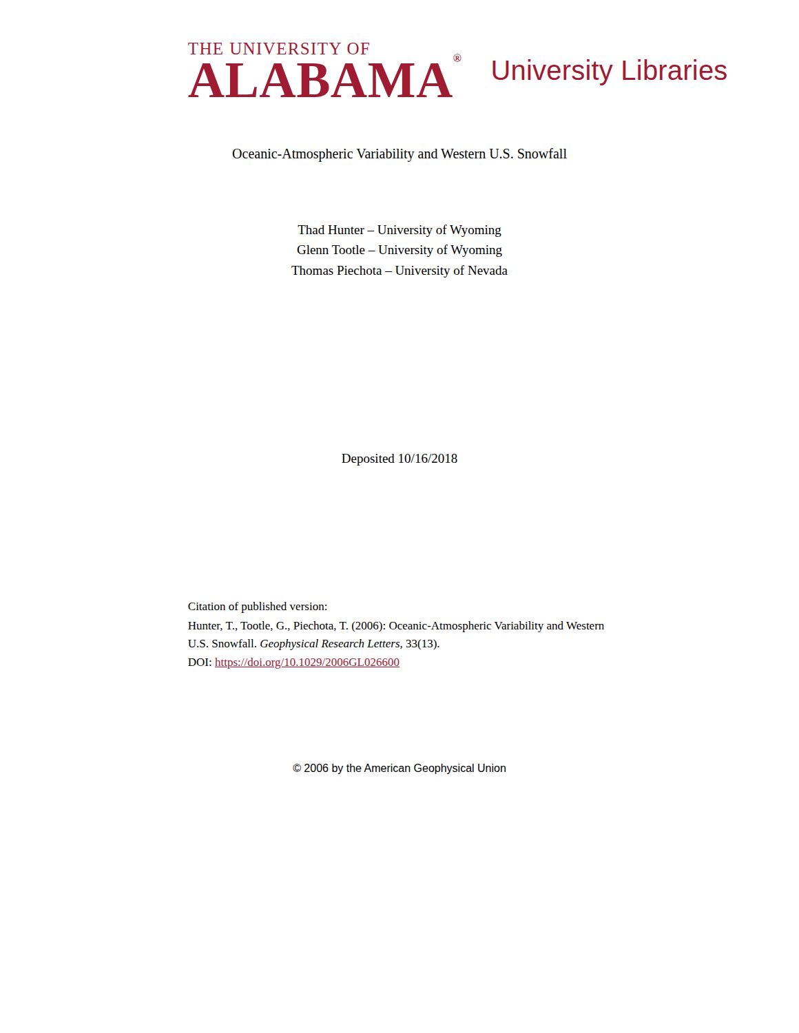THE UNIVERSITY OF
ALABAMA®
University Libraries
Oceanic-Atmospheric Variability and Western U.S. Snowfall
Thad Hunter – University of Wyoming
Glenn Tootle – University of Wyoming
Thomas Piechota – University of Nevada
Deposited 10/16/2018
Citation of published version:
Hunter, T., Tootle, G., Piechota, T. (2006): Oceanic-Atmospheric Variability and Western U.S. Snowfall. Geophysical Research Letters, 33(13).
DOI: https://doi.org/10.1029/2006GL026600
© 2006 by the American Geophysical Union